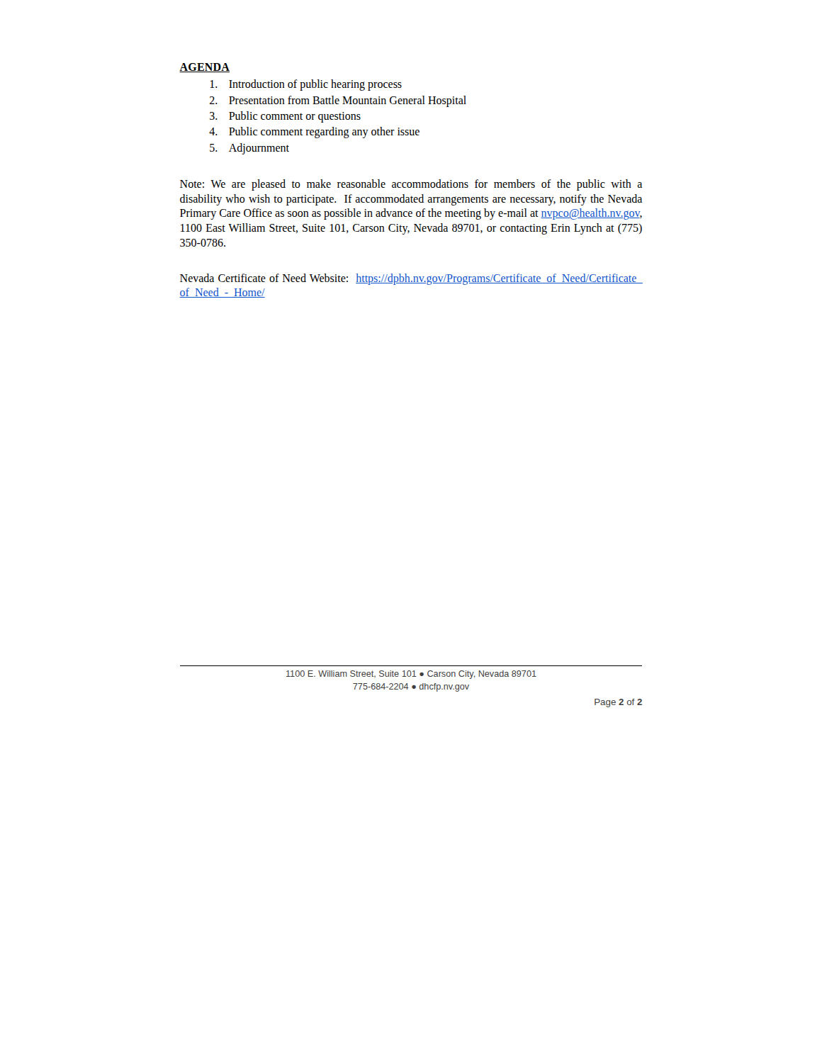AGENDA
Introduction of public hearing process
Presentation from Battle Mountain General Hospital
Public comment or questions
Public comment regarding any other issue
Adjournment
Note: We are pleased to make reasonable accommodations for members of the public with a disability who wish to participate. If accommodated arrangements are necessary, notify the Nevada Primary Care Office as soon as possible in advance of the meeting by e-mail at nvpco@health.nv.gov, 1100 East William Street, Suite 101, Carson City, Nevada 89701, or contacting Erin Lynch at (775) 350-0786.
Nevada Certificate of Need Website: https://dpbh.nv.gov/Programs/Certificate_of_Need/Certificate_of_Need_-_Home/
1100 E. William Street, Suite 101 ● Carson City, Nevada 89701
775-684-2204 ● dhcfp.nv.gov
Page 2 of 2